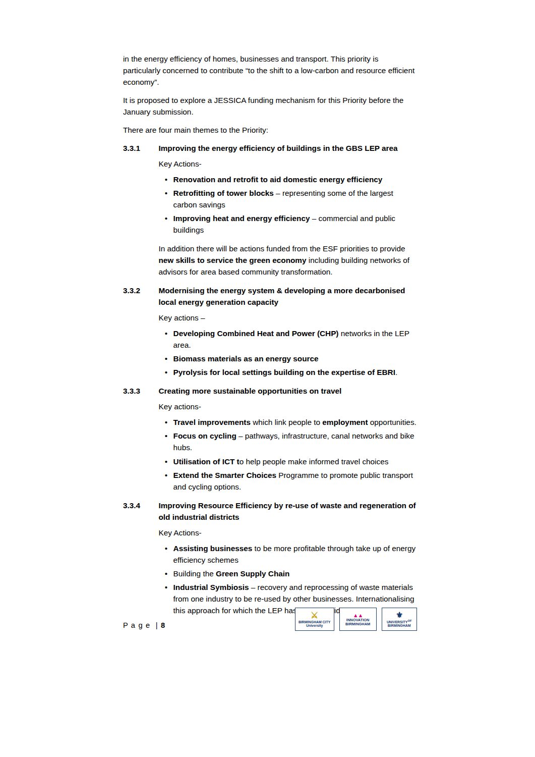in the energy efficiency of homes, businesses and transport. This priority is particularly concerned to contribute “to the shift to a low-carbon and resource efficient economy”.
It is proposed to explore a JESSICA funding mechanism for this Priority before the January submission.
There are four main themes to the Priority:
3.3.1
Improving the energy efficiency of buildings in the GBS LEP area
Key Actions-
Renovation and retrofit to aid domestic energy efficiency
Retrofitting of tower blocks – representing some of the largest carbon savings
Improving heat and energy efficiency – commercial and public buildings
In addition there will be actions funded from the ESF priorities to provide new skills to service the green economy including building networks of advisors for area based community transformation.
3.3.2
Modernising the energy system & developing a more decarbonised local energy generation capacity
Key actions –
Developing Combined Heat and Power (CHP) networks in the LEP area.
Biomass materials as an energy source
Pyrolysis for local settings building on the expertise of EBRI.
3.3.3
Creating more sustainable opportunities on travel
Key actions-
Travel improvements which link people to employment opportunities.
Focus on cycling – pathways, infrastructure, canal networks and bike hubs.
Utilisation of ICT to help people make informed travel choices
Extend the Smarter Choices Programme to promote public transport and cycling options.
3.3.4
Improving Resource Efficiency by re-use of waste and regeneration of old industrial districts
Key Actions-
Assisting businesses to be more profitable through take up of energy efficiency schemes
Building the Green Supply Chain
Industrial Symbiosis – recovery and reprocessing of waste materials from one industry to be re-used by other businesses. Internationalising this approach for which the LEP has a world- wide market.
P a g e | 8
⚔
BIRMINGHAM CITY
University
▲▲
INNOVATION
BIRMINGHAM
⚜
UNIVERSITYOF
BIRMINGHAM